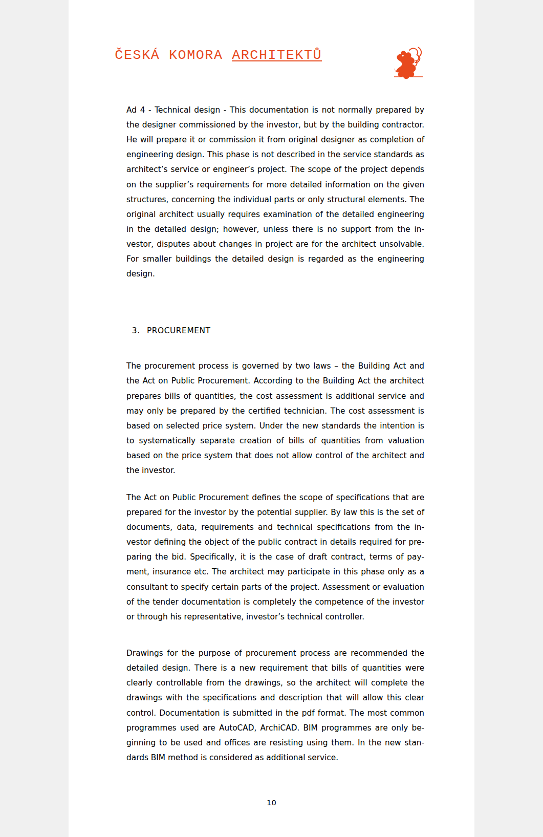ČESKÁ KOMORA ARCHITEKTŮ
Ad 4 - Technical design - This documentation is not normally prepared by the designer commissioned by the investor, but by the building contractor. He will prepare it or commission it from original designer as completion of engineering design. This phase is not described in the service standards as architect’s service or engineer’s project. The scope of the project depends on the supplier’s requirements for more detailed information on the given structures, concerning the individual parts or only structural elements. The original architect usually requires examination of the detailed engineering in the detailed design; however, unless there is no support from the investor, disputes about changes in project are for the architect unsolvable. For smaller buildings the detailed design is regarded as the engineering design.
PROCUREMENT
The procurement process is governed by two laws – the Building Act and the Act on Public Procurement. According to the Building Act the architect prepares bills of quantities, the cost assessment is additional service and may only be prepared by the certified technician. The cost assessment is based on selected price system. Under the new standards the intention is to systematically separate creation of bills of quantities from valuation based on the price system that does not allow control of the architect and the investor.
The Act on Public Procurement defines the scope of specifications that are prepared for the investor by the potential supplier. By law this is the set of documents, data, requirements and technical specifications from the investor defining the object of the public contract in details required for preparing the bid. Specifically, it is the case of draft contract, terms of payment, insurance etc. The architect may participate in this phase only as a consultant to specify certain parts of the project. Assessment or evaluation of the tender documentation is completely the competence of the investor or through his representative, investor’s technical controller.
Drawings for the purpose of procurement process are recommended the detailed design. There is a new requirement that bills of quantities were clearly controllable from the drawings, so the architect will complete the drawings with the specifications and description that will allow this clear control. Documentation is submitted in the pdf format. The most common programmes used are AutoCAD, ArchiCAD. BIM programmes are only beginning to be used and offices are resisting using them. In the new standards BIM method is considered as additional service.
10